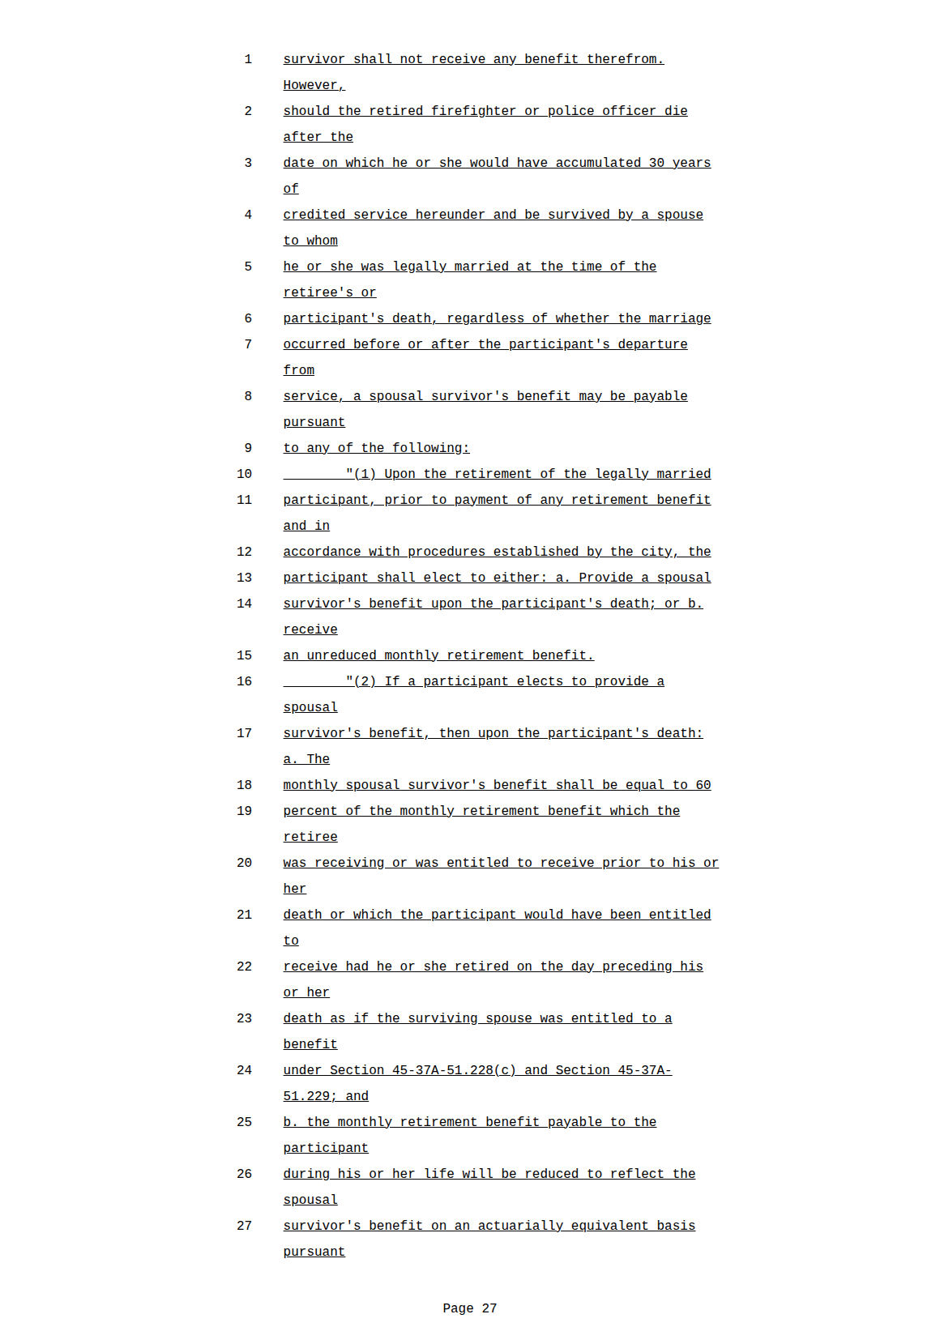survivor shall not receive any benefit therefrom. However,
should the retired firefighter or police officer die after the
date on which he or she would have accumulated 30 years of
credited service hereunder and be survived by a spouse to whom
he or she was legally married at the time of the retiree's or
participant's death, regardless of whether the marriage
occurred before or after the participant's departure from
service, a spousal survivor's benefit may be payable pursuant
to any of the following:
"(1) Upon the retirement of the legally married
participant, prior to payment of any retirement benefit and in
accordance with procedures established by the city, the
participant shall elect to either: a. Provide a spousal
survivor's benefit upon the participant's death; or b. receive
an unreduced monthly retirement benefit.
"(2) If a participant elects to provide a spousal
survivor's benefit, then upon the participant's death: a. The
monthly spousal survivor's benefit shall be equal to 60
percent of the monthly retirement benefit which the retiree
was receiving or was entitled to receive prior to his or her
death or which the participant would have been entitled to
receive had he or she retired on the day preceding his or her
death as if the surviving spouse was entitled to a benefit
under Section 45-37A-51.228(c) and Section 45-37A-51.229; and
b. the monthly retirement benefit payable to the participant
during his or her life will be reduced to reflect the spousal
survivor's benefit on an actuarially equivalent basis pursuant
Page 27